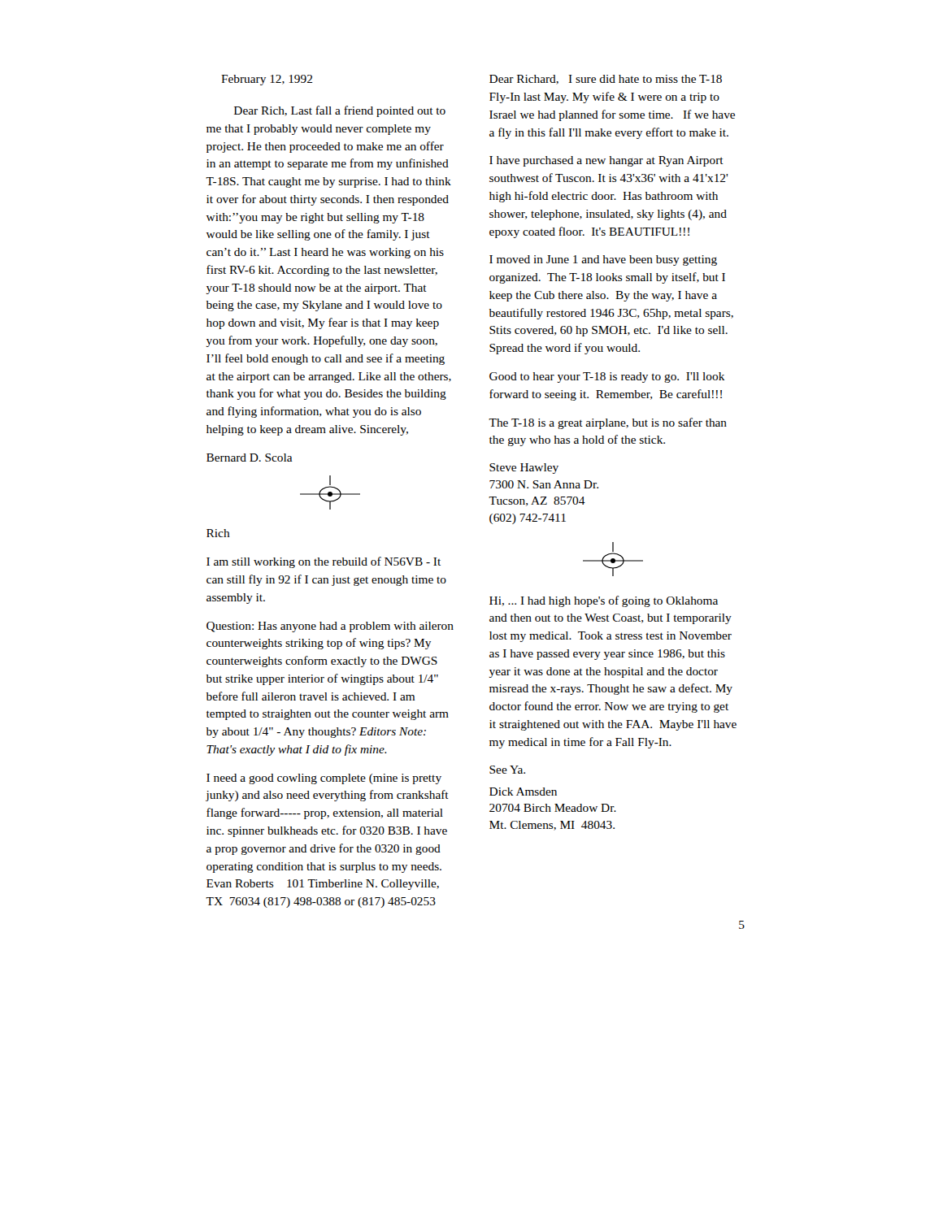February 12, 1992
Dear Rich, Last fall a friend pointed out to me that I probably would never complete my project. He then proceeded to make me an offer in an attempt to separate me from my unfinished T-18S. That caught me by surprise. I had to think it over for about thirty seconds. I then responded with:’’you may be right but selling my T-18 would be like selling one of the family. I just can’t do it.’’ Last I heard he was working on his first RV-6 kit. According to the last newsletter, your T-18 should now be at the airport. That being the case, my Skylane and I would love to hop down and visit, My fear is that I may keep you from your work. Hopefully, one day soon, I’ll feel bold enough to call and see if a meeting at the airport can be arranged. Like all the others, thank you for what you do. Besides the building and flying information, what you do is also helping to keep a dream alive. Sincerely,
Bernard D. Scola
Rich
I am still working on the rebuild of N56VB - It can still fly in 92 if I can just get enough time to assembly it.
Question: Has anyone had a problem with aileron counterweights striking top of wing tips? My counterweights conform exactly to the DWGS but strike upper interior of wingtips about 1/4" before full aileron travel is achieved. I am tempted to straighten out the counter weight arm by about 1/4" - Any thoughts? Editors Note: That's exactly what I did to fix mine.
I need a good cowling complete (mine is pretty junky) and also need everything from crankshaft flange forward----- prop, extension, all material inc. spinner bulkheads etc. for 0320 B3B. I have a prop governor and drive for the 0320 in good operating condition that is surplus to my needs. Evan Roberts 101 Timberline N. Colleyville, TX 76034 (817) 498-0388 or (817) 485-0253
Dear Richard, I sure did hate to miss the T-18 Fly-In last May. My wife & I were on a trip to Israel we had planned for some time. If we have a fly in this fall I'll make every effort to make it.
I have purchased a new hangar at Ryan Airport southwest of Tuscon. It is 43'x36' with a 41'x12' high hi-fold electric door. Has bathroom with shower, telephone, insulated, sky lights (4), and epoxy coated floor. It's BEAUTIFUL!!!
I moved in June 1 and have been busy getting organized. The T-18 looks small by itself, but I keep the Cub there also. By the way, I have a beautifully restored 1946 J3C, 65hp, metal spars, Stits covered, 60 hp SMOH, etc. I'd like to sell. Spread the word if you would.
Good to hear your T-18 is ready to go. I'll look forward to seeing it. Remember, Be careful!!!
The T-18 is a great airplane, but is no safer than the guy who has a hold of the stick.
Steve Hawley
7300 N. San Anna Dr.
Tucson, AZ 85704
(602) 742-7411
Hi, ... I had high hope's of going to Oklahoma and then out to the West Coast, but I temporarily lost my medical. Took a stress test in November as I have passed every year since 1986, but this year it was done at the hospital and the doctor misread the x-rays. Thought he saw a defect. My doctor found the error. Now we are trying to get it straightened out with the FAA. Maybe I'll have my medical in time for a Fall Fly-In.
See Ya.
Dick Amsden
20704 Birch Meadow Dr.
Mt. Clemens, MI 48043.
5